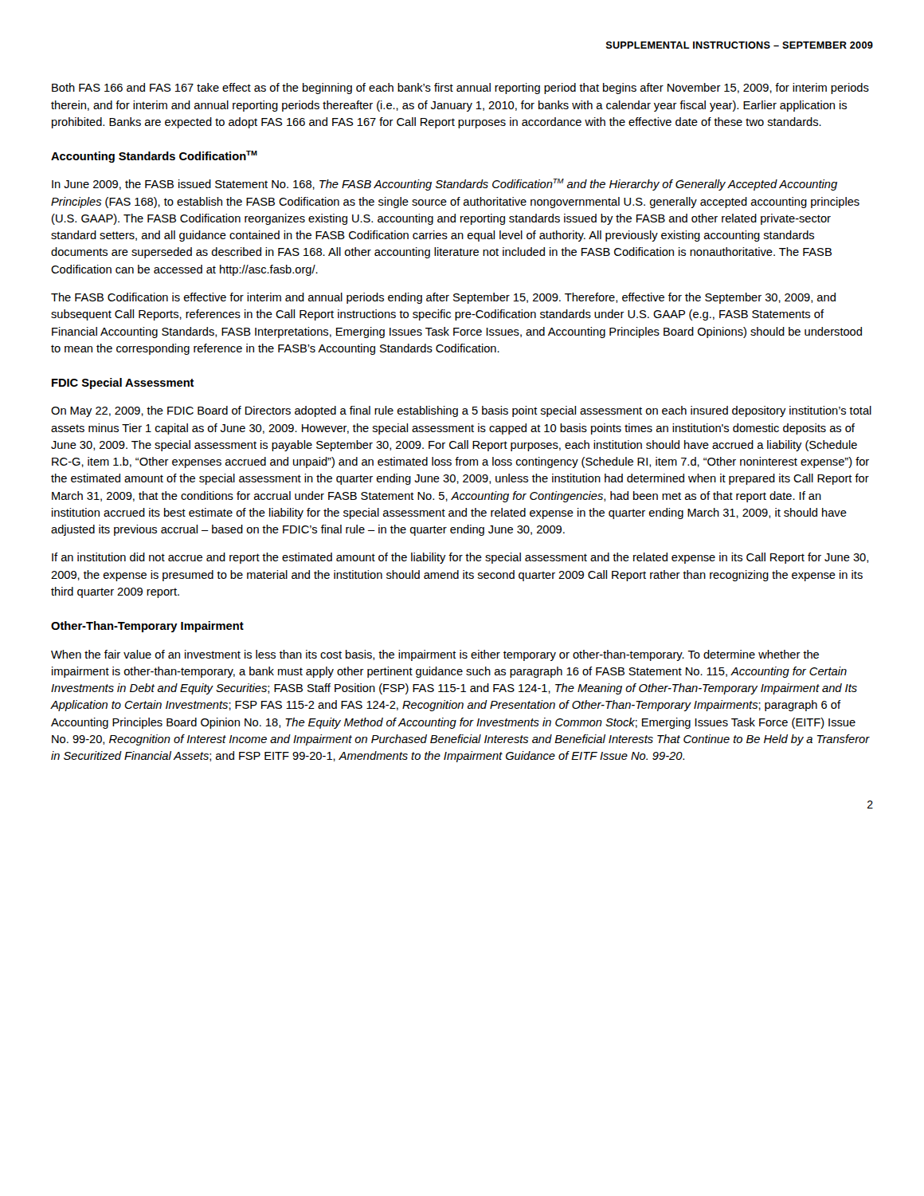SUPPLEMENTAL INSTRUCTIONS – SEPTEMBER 2009
Both FAS 166 and FAS 167 take effect as of the beginning of each bank’s first annual reporting period that begins after November 15, 2009, for interim periods therein, and for interim and annual reporting periods thereafter (i.e., as of January 1, 2010, for banks with a calendar year fiscal year). Earlier application is prohibited. Banks are expected to adopt FAS 166 and FAS 167 for Call Report purposes in accordance with the effective date of these two standards.
Accounting Standards CodificationTM
In June 2009, the FASB issued Statement No. 168, The FASB Accounting Standards CodificationTM and the Hierarchy of Generally Accepted Accounting Principles (FAS 168), to establish the FASB Codification as the single source of authoritative nongovernmental U.S. generally accepted accounting principles (U.S. GAAP). The FASB Codification reorganizes existing U.S. accounting and reporting standards issued by the FASB and other related private-sector standard setters, and all guidance contained in the FASB Codification carries an equal level of authority. All previously existing accounting standards documents are superseded as described in FAS 168. All other accounting literature not included in the FASB Codification is nonauthoritative. The FASB Codification can be accessed at http://asc.fasb.org/.
The FASB Codification is effective for interim and annual periods ending after September 15, 2009. Therefore, effective for the September 30, 2009, and subsequent Call Reports, references in the Call Report instructions to specific pre-Codification standards under U.S. GAAP (e.g., FASB Statements of Financial Accounting Standards, FASB Interpretations, Emerging Issues Task Force Issues, and Accounting Principles Board Opinions) should be understood to mean the corresponding reference in the FASB’s Accounting Standards Codification.
FDIC Special Assessment
On May 22, 2009, the FDIC Board of Directors adopted a final rule establishing a 5 basis point special assessment on each insured depository institution’s total assets minus Tier 1 capital as of June 30, 2009. However, the special assessment is capped at 10 basis points times an institution's domestic deposits as of June 30, 2009. The special assessment is payable September 30, 2009. For Call Report purposes, each institution should have accrued a liability (Schedule RC-G, item 1.b, “Other expenses accrued and unpaid”) and an estimated loss from a loss contingency (Schedule RI, item 7.d, “Other noninterest expense”) for the estimated amount of the special assessment in the quarter ending June 30, 2009, unless the institution had determined when it prepared its Call Report for March 31, 2009, that the conditions for accrual under FASB Statement No. 5, Accounting for Contingencies, had been met as of that report date. If an institution accrued its best estimate of the liability for the special assessment and the related expense in the quarter ending March 31, 2009, it should have adjusted its previous accrual – based on the FDIC’s final rule – in the quarter ending June 30, 2009.
If an institution did not accrue and report the estimated amount of the liability for the special assessment and the related expense in its Call Report for June 30, 2009, the expense is presumed to be material and the institution should amend its second quarter 2009 Call Report rather than recognizing the expense in its third quarter 2009 report.
Other-Than-Temporary Impairment
When the fair value of an investment is less than its cost basis, the impairment is either temporary or other-than-temporary. To determine whether the impairment is other-than-temporary, a bank must apply other pertinent guidance such as paragraph 16 of FASB Statement No. 115, Accounting for Certain Investments in Debt and Equity Securities; FASB Staff Position (FSP) FAS 115-1 and FAS 124-1, The Meaning of Other-Than-Temporary Impairment and Its Application to Certain Investments; FSP FAS 115-2 and FAS 124-2, Recognition and Presentation of Other-Than-Temporary Impairments; paragraph 6 of Accounting Principles Board Opinion No. 18, The Equity Method of Accounting for Investments in Common Stock; Emerging Issues Task Force (EITF) Issue No. 99-20, Recognition of Interest Income and Impairment on Purchased Beneficial Interests and Beneficial Interests That Continue to Be Held by a Transferor in Securitized Financial Assets; and FSP EITF 99-20-1, Amendments to the Impairment Guidance of EITF Issue No. 99-20.
2